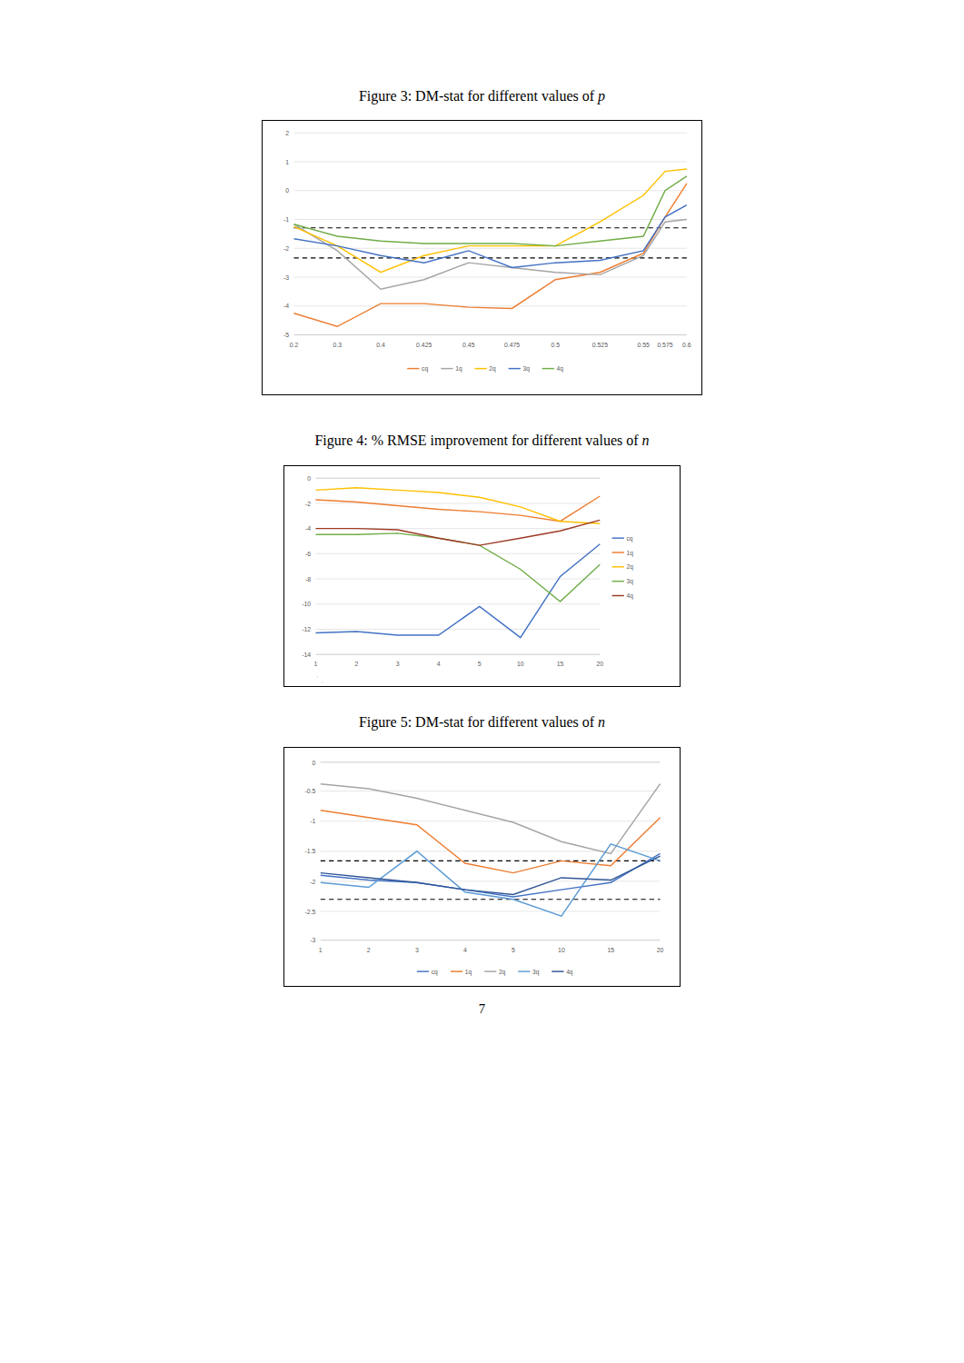Figure 3: DM-stat for different values of p
2 1 0 -1 -2 -3 -4 -5 0.2 0.3 0.4 0.425 0.45 0.475 0.5 0.525 0.55 0.575 0.6 cq 1q 2q 3q 4q
Figure 4: % RMSE improvement for different values of n
0 -2 -4 -6 -8 -10 -12 -14 1 2 3 4 5 10 15 20 cq 1q 2q 3q 4q , ,
Figure 5: DM-stat for different values of n
0 -0.5 -1 -1.5 -2 -2.5 -3 1 2 3 4 5 10 15 20 cq 1q 2q 3q 4q
7